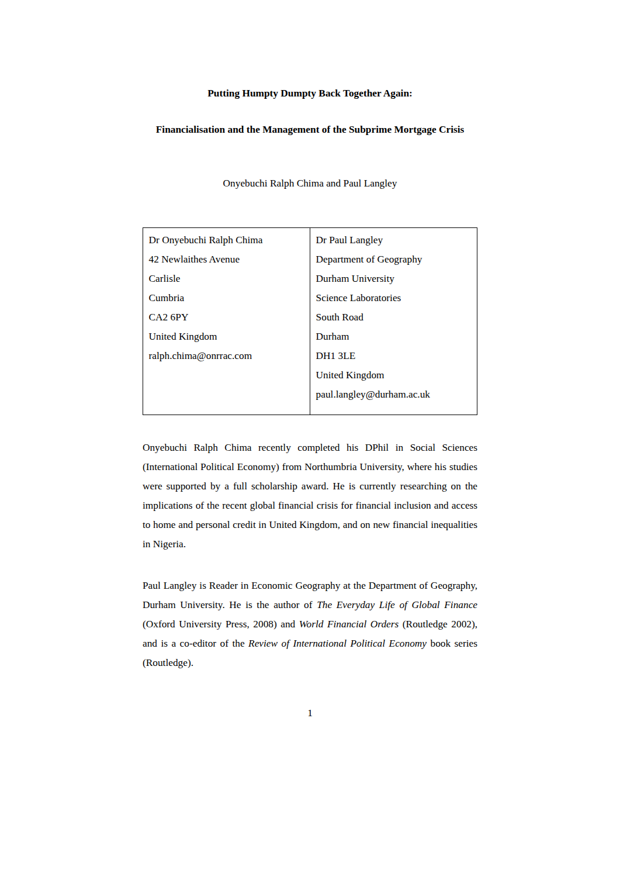Putting Humpty Dumpty Back Together Again: Financialisation and the Management of the Subprime Mortgage Crisis
Onyebuchi Ralph Chima and Paul Langley
| Dr Onyebuchi Ralph Chima 42 Newlaithes Avenue Carlisle Cumbria CA2 6PY United Kingdom ralph.chima@onrrac.com | Dr Paul Langley Department of Geography Durham University Science Laboratories South Road Durham DH1 3LE United Kingdom paul.langley@durham.ac.uk |
Onyebuchi Ralph Chima recently completed his DPhil in Social Sciences (International Political Economy) from Northumbria University, where his studies were supported by a full scholarship award. He is currently researching on the implications of the recent global financial crisis for financial inclusion and access to home and personal credit in United Kingdom, and on new financial inequalities in Nigeria.
Paul Langley is Reader in Economic Geography at the Department of Geography, Durham University. He is the author of The Everyday Life of Global Finance (Oxford University Press, 2008) and World Financial Orders (Routledge 2002), and is a co-editor of the Review of International Political Economy book series (Routledge).
1